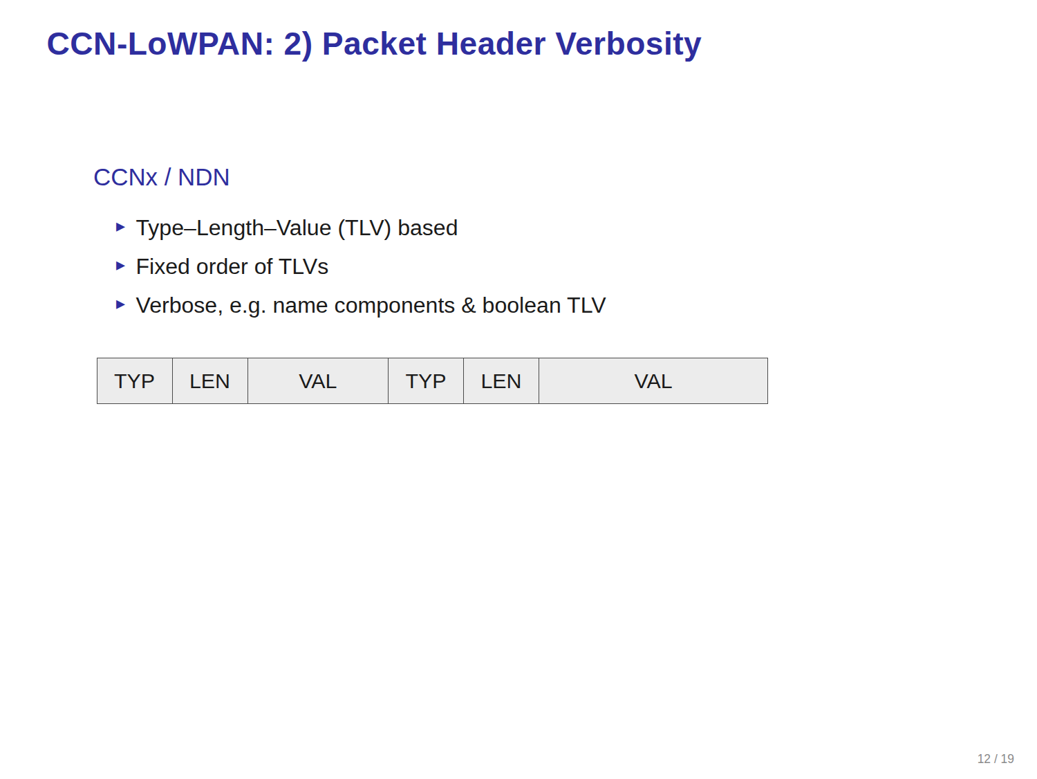CCN-LoWPAN: 2) Packet Header Verbosity
CCNx / NDN
Type–Length–Value (TLV) based
Fixed order of TLVs
Verbose, e.g. name components & boolean TLV
| TYP | LEN | VAL | TYP | LEN | VAL |
12 / 19